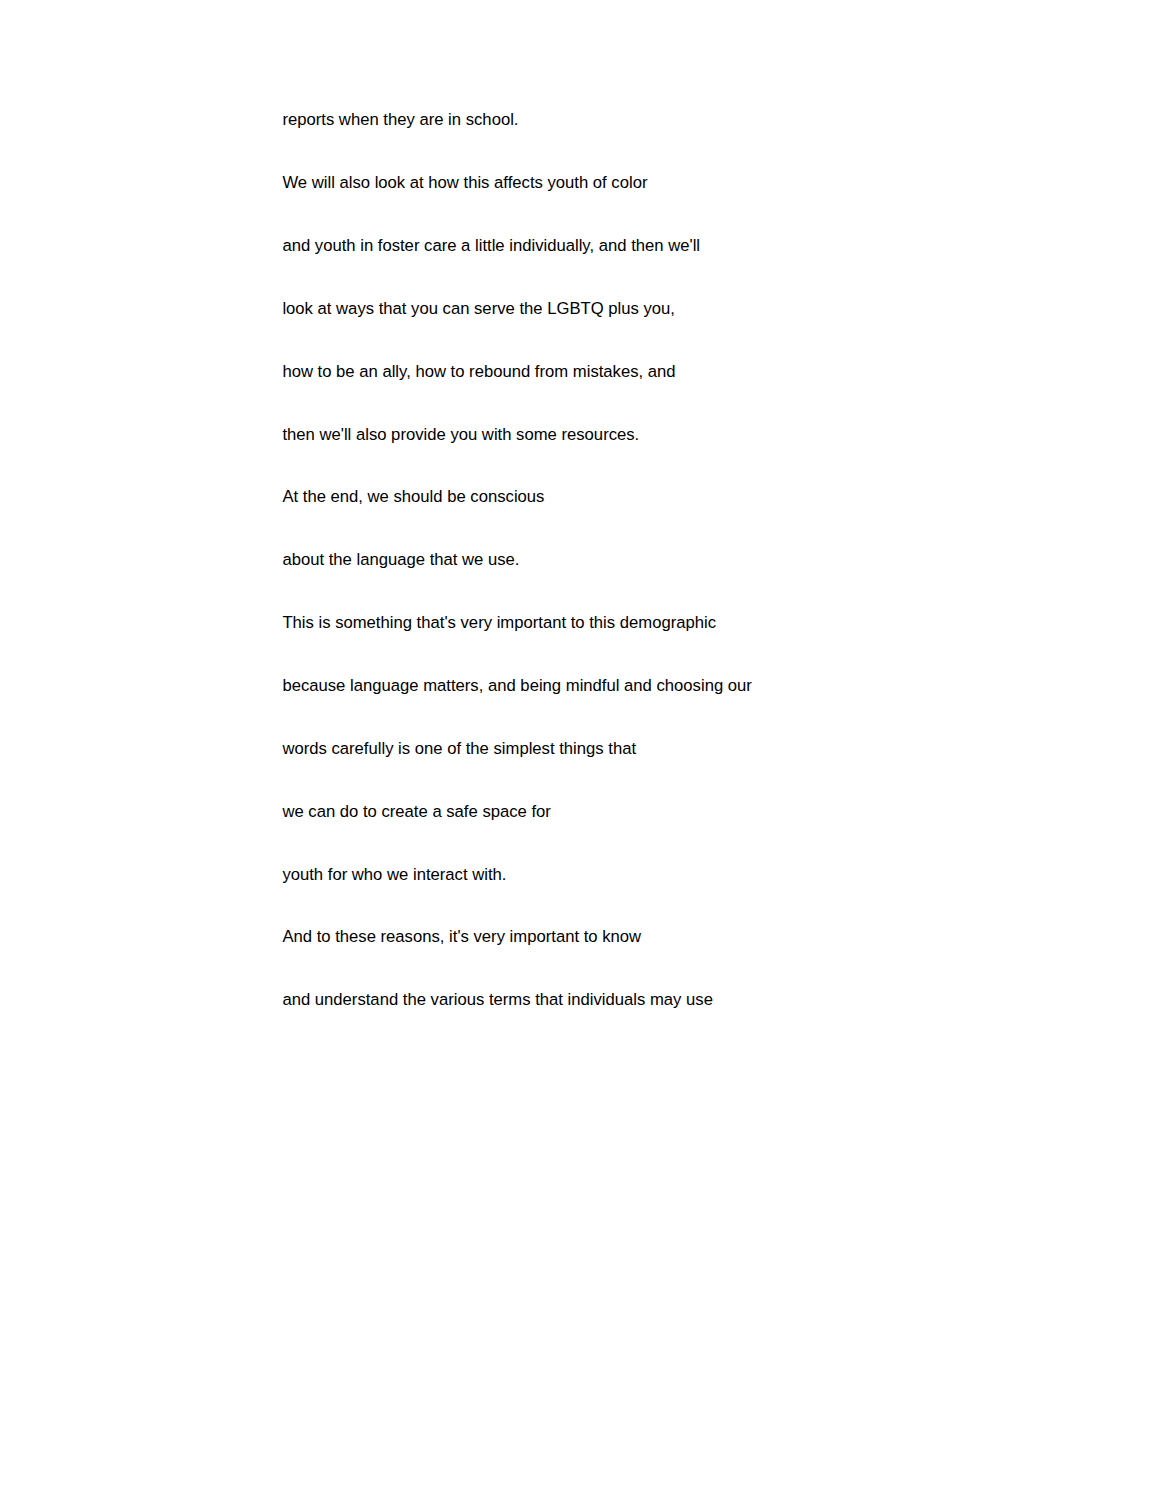reports when they are in school.
We will also look at how this affects youth of color
and youth in foster care a little individually, and then we'll
look at ways that you can serve the LGBTQ plus you,
how to be an ally, how to rebound from mistakes, and
then we'll also provide you with some resources.
At the end, we should be conscious
about the language that we use.
This is something that's very important to this demographic
because language matters, and being mindful and choosing our
words carefully is one of the simplest things that
we can do to create a safe space for
youth for who we interact with.
And to these reasons, it's very important to know
and understand the various terms that individuals may use